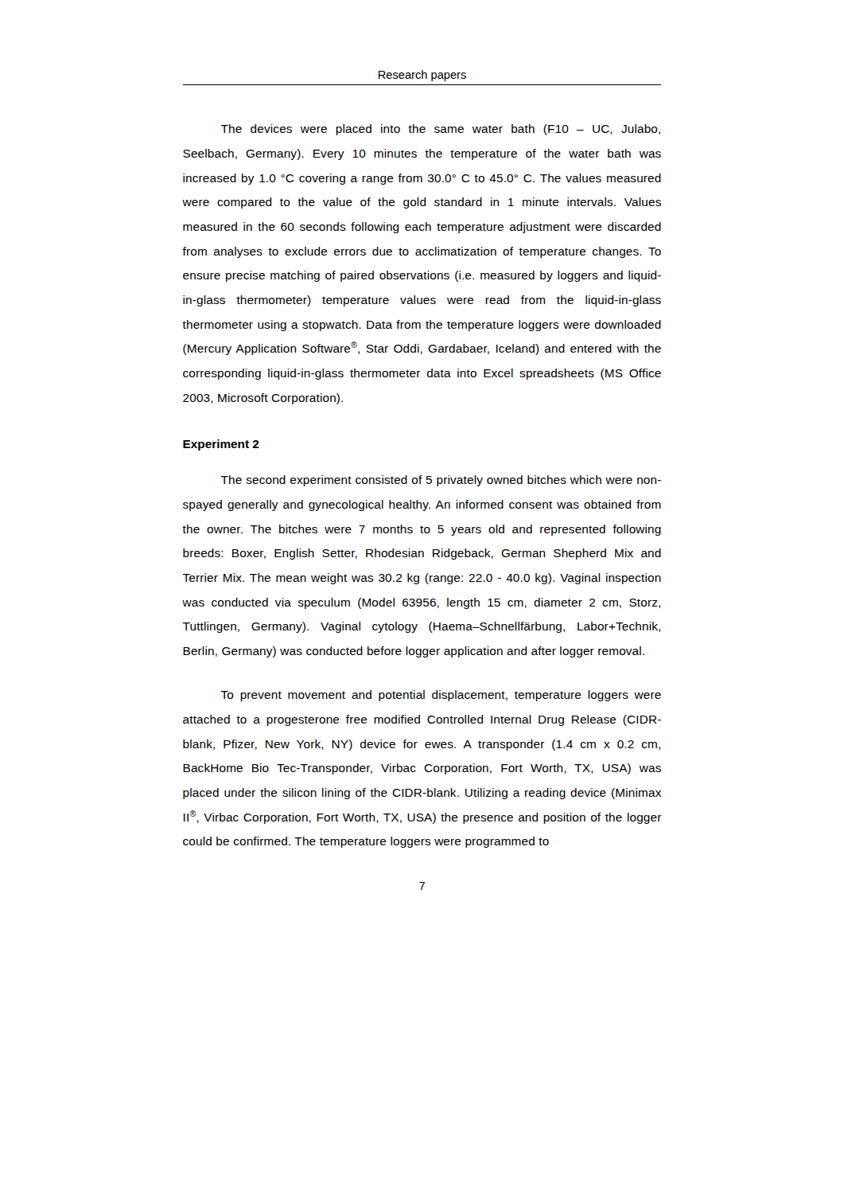Research papers
The devices were placed into the same water bath (F10 – UC, Julabo, Seelbach, Germany). Every 10 minutes the temperature of the water bath was increased by 1.0 °C covering a range from 30.0° C to 45.0° C. The values measured were compared to the value of the gold standard in 1 minute intervals. Values measured in the 60 seconds following each temperature adjustment were discarded from analyses to exclude errors due to acclimatization of temperature changes. To ensure precise matching of paired observations (i.e. measured by loggers and liquid-in-glass thermometer) temperature values were read from the liquid-in-glass thermometer using a stopwatch. Data from the temperature loggers were downloaded (Mercury Application Software®, Star Oddi, Gardabaer, Iceland) and entered with the corresponding liquid-in-glass thermometer data into Excel spreadsheets (MS Office 2003, Microsoft Corporation).
Experiment 2
The second experiment consisted of 5 privately owned bitches which were non-spayed generally and gynecological healthy. An informed consent was obtained from the owner. The bitches were 7 months to 5 years old and represented following breeds: Boxer, English Setter, Rhodesian Ridgeback, German Shepherd Mix and Terrier Mix. The mean weight was 30.2 kg (range: 22.0 - 40.0 kg). Vaginal inspection was conducted via speculum (Model 63956, length 15 cm, diameter 2 cm, Storz, Tuttlingen, Germany). Vaginal cytology (Haema–Schnellfärbung, Labor+Technik, Berlin, Germany) was conducted before logger application and after logger removal.
To prevent movement and potential displacement, temperature loggers were attached to a progesterone free modified Controlled Internal Drug Release (CIDR-blank, Pfizer, New York, NY) device for ewes. A transponder (1.4 cm x 0.2 cm, BackHome Bio Tec-Transponder, Virbac Corporation, Fort Worth, TX, USA) was placed under the silicon lining of the CIDR-blank. Utilizing a reading device (Minimax II®, Virbac Corporation, Fort Worth, TX, USA) the presence and position of the logger could be confirmed. The temperature loggers were programmed to
7